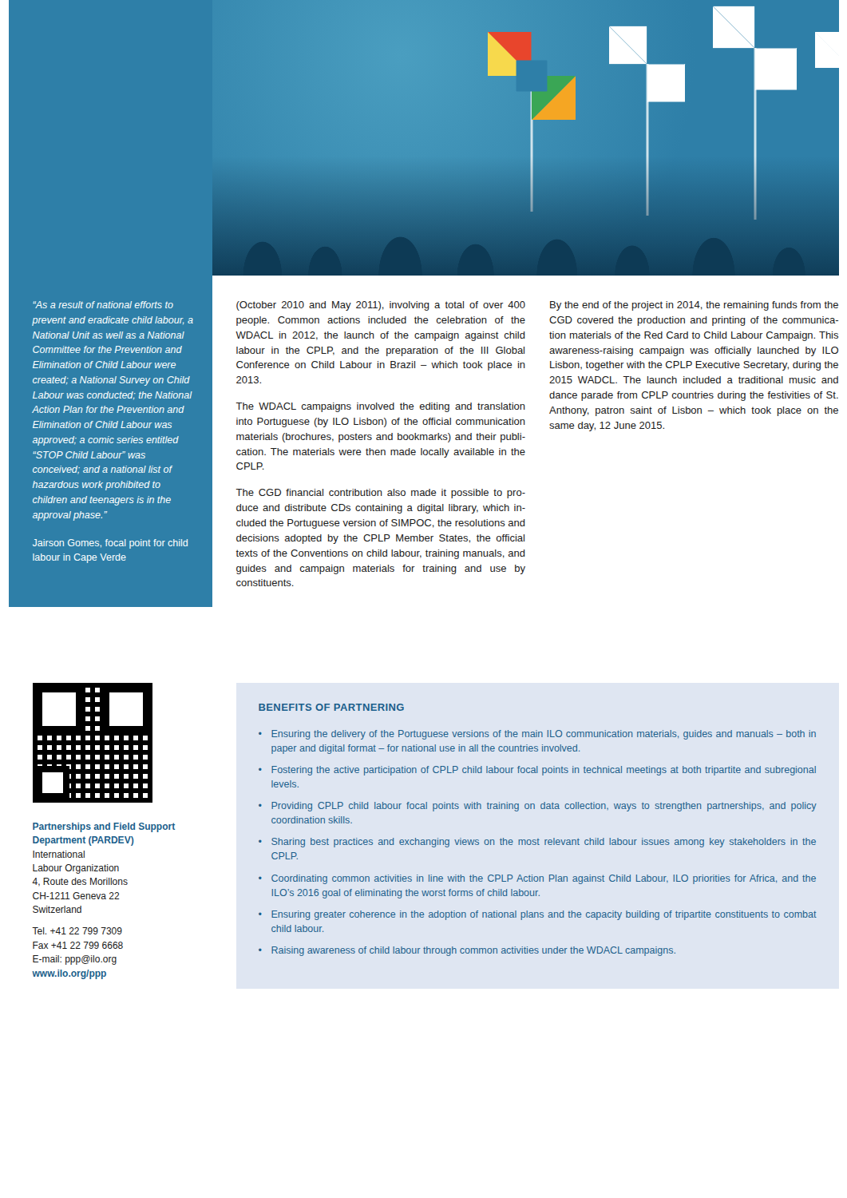“As a result of national efforts to prevent and eradicate child labour, a National Unit as well as a National Committee for the Prevention and Elimination of Child Labour were created; a National Survey on Child Labour was conducted; the National Action Plan for the Prevention and Elimination of Child Labour was approved; a comic series entitled “STOP Child Labour” was conceived; and a national list of hazardous work prohibited to children and teenagers is in the approval phase.”
Jairson Gomes, focal point for child labour in Cape Verde
(October 2010 and May 2011), involving a total of over 400 people. Common actions included the celebration of the WDACL in 2012, the launch of the campaign against child labour in the CPLP, and the preparation of the III Global Conference on Child Labour in Brazil – which took place in 2013.
The WDACL campaigns involved the editing and translation into Portuguese (by ILO Lisbon) of the official communication materials (brochures, posters and bookmarks) and their publication. The materials were then made locally available in the CPLP.
The CGD financial contribution also made it possible to produce and distribute CDs containing a digital library, which included the Portuguese version of SIMPOC, the resolutions and decisions adopted by the CPLP Member States, the official texts of the Conventions on child labour, training manuals, and guides and campaign materials for training and use by constituents.
By the end of the project in 2014, the remaining funds from the CGD covered the production and printing of the communication materials of the Red Card to Child Labour Campaign. This awareness-raising campaign was officially launched by ILO Lisbon, together with the CPLP Executive Secretary, during the 2015 WADCL. The launch included a traditional music and dance parade from CPLP countries during the festivities of St. Anthony, patron saint of Lisbon – which took place on the same day, 12 June 2015.
Partnerships and Field Support Department (PARDEV)
International
Labour Organization
4, Route des Morillons
CH-1211 Geneva 22
Switzerland
Tel. +41 22 799 7309
Fax +41 22 799 6668
E-mail: ppp@ilo.org
www.ilo.org/ppp
BENEFITS OF PARTNERING
Ensuring the delivery of the Portuguese versions of the main ILO communication materials, guides and manuals – both in paper and digital format – for national use in all the countries involved.
Fostering the active participation of CPLP child labour focal points in technical meetings at both tripartite and subregional levels.
Providing CPLP child labour focal points with training on data collection, ways to strengthen partnerships, and policy coordination skills.
Sharing best practices and exchanging views on the most relevant child labour issues among key stakeholders in the CPLP.
Coordinating common activities in line with the CPLP Action Plan against Child Labour, ILO priorities for Africa, and the ILO’s 2016 goal of eliminating the worst forms of child labour.
Ensuring greater coherence in the adoption of national plans and the capacity building of tripartite constituents to combat child labour.
Raising awareness of child labour through common activities under the WDACL campaigns.